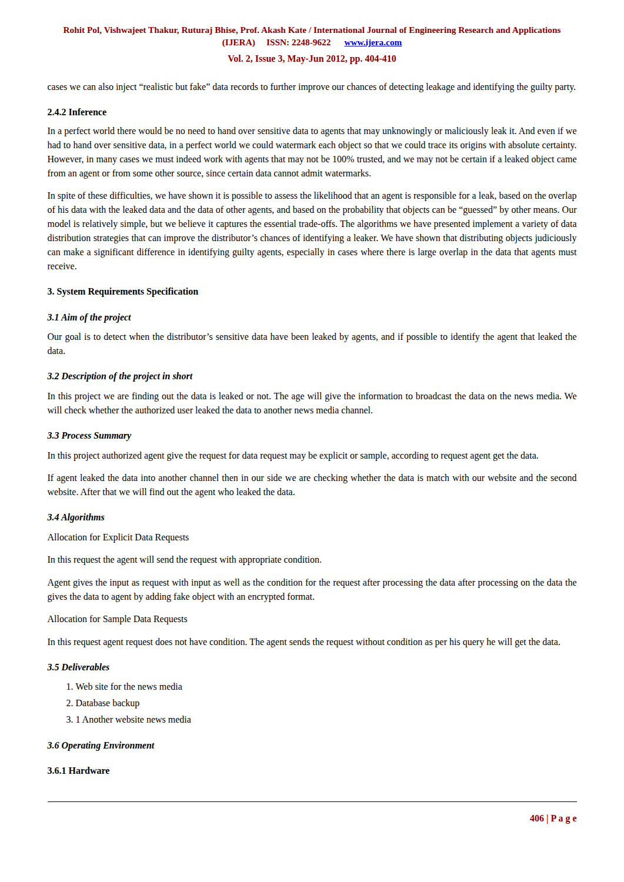Rohit Pol, Vishwajeet Thakur, Ruturaj Bhise, Prof. Akash Kate / International Journal of Engineering Research and Applications (IJERA) ISSN: 2248-9622 www.ijera.com
Vol. 2, Issue 3, May-Jun 2012, pp. 404-410
cases we can also inject “realistic but fake” data records to further improve our chances of detecting leakage and identifying the guilty party.
2.4.2 Inference
In a perfect world there would be no need to hand over sensitive data to agents that may unknowingly or maliciously leak it. And even if we had to hand over sensitive data, in a perfect world we could watermark each object so that we could trace its origins with absolute certainty. However, in many cases we must indeed work with agents that may not be 100% trusted, and we may not be certain if a leaked object came from an agent or from some other source, since certain data cannot admit watermarks.
In spite of these difficulties, we have shown it is possible to assess the likelihood that an agent is responsible for a leak, based on the overlap of his data with the leaked data and the data of other agents, and based on the probability that objects can be “guessed” by other means. Our model is relatively simple, but we believe it captures the essential trade-offs. The algorithms we have presented implement a variety of data distribution strategies that can improve the distributor’s chances of identifying a leaker. We have shown that distributing objects judiciously can make a significant difference in identifying guilty agents, especially in cases where there is large overlap in the data that agents must receive.
3. System Requirements Specification
3.1 Aim of the project
Our goal is to detect when the distributor’s sensitive data have been leaked by agents, and if possible to identify the agent that leaked the data.
3.2 Description of the project in short
In this project we are finding out the data is leaked or not. The age will give the information to broadcast the data on the news media. We will check whether the authorized user leaked the data to another news media channel.
3.3 Process Summary
In this project authorized agent give the request for data request may be explicit or sample, according to request agent get the data.
If agent leaked the data into another channel then in our side we are checking whether the data is match with our website and the second website. After that we will find out the agent who leaked the data.
3.4 Algorithms
Allocation for Explicit Data Requests
In this request the agent will send the request with appropriate condition.
Agent gives the input as request with input as well as the condition for the request after processing the data after processing on the data the gives the data to agent by adding fake object with an encrypted format.
Allocation for Sample Data Requests
In this request agent request does not have condition. The agent sends the request without condition as per his query he will get the data.
3.5 Deliverables
Web site for the news media
Database backup
1 Another website news media
3.6 Operating Environment
3.6.1 Hardware
406 | P a g e